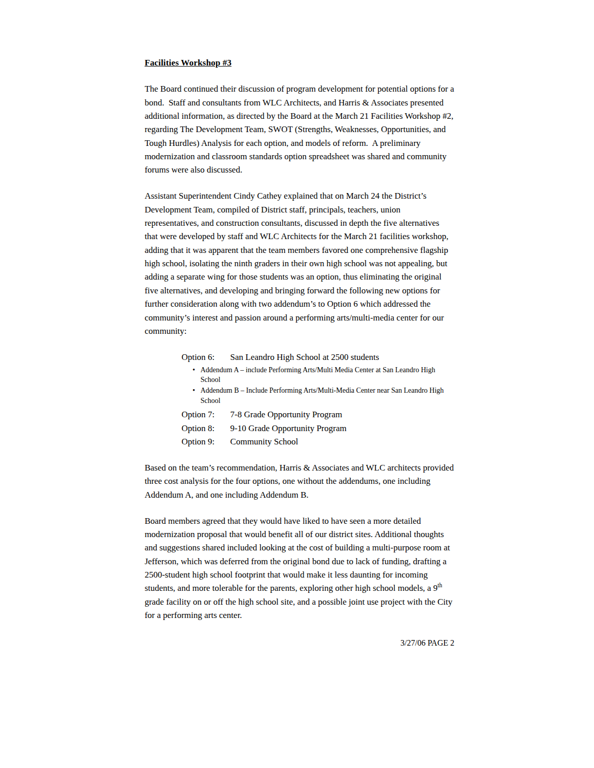Facilities Workshop #3
The Board continued their discussion of program development for potential options for a bond. Staff and consultants from WLC Architects, and Harris & Associates presented additional information, as directed by the Board at the March 21 Facilities Workshop #2, regarding The Development Team, SWOT (Strengths, Weaknesses, Opportunities, and Tough Hurdles) Analysis for each option, and models of reform. A preliminary modernization and classroom standards option spreadsheet was shared and community forums were also discussed.
Assistant Superintendent Cindy Cathey explained that on March 24 the District’s Development Team, compiled of District staff, principals, teachers, union representatives, and construction consultants, discussed in depth the five alternatives that were developed by staff and WLC Architects for the March 21 facilities workshop, adding that it was apparent that the team members favored one comprehensive flagship high school, isolating the ninth graders in their own high school was not appealing, but adding a separate wing for those students was an option, thus eliminating the original five alternatives, and developing and bringing forward the following new options for further consideration along with two addendum’s to Option 6 which addressed the community’s interest and passion around a performing arts/multi-media center for our community:
Option 6: San Leandro High School at 2500 students
Addendum A – include Performing Arts/Multi Media Center at San Leandro High School
Addendum B – Include Performing Arts/Multi-Media Center near San Leandro High School
Option 7: 7-8 Grade Opportunity Program
Option 8: 9-10 Grade Opportunity Program
Option 9: Community School
Based on the team’s recommendation, Harris & Associates and WLC architects provided three cost analysis for the four options, one without the addendums, one including Addendum A, and one including Addendum B.
Board members agreed that they would have liked to have seen a more detailed modernization proposal that would benefit all of our district sites. Additional thoughts and suggestions shared included looking at the cost of building a multi-purpose room at Jefferson, which was deferred from the original bond due to lack of funding, drafting a 2500-student high school footprint that would make it less daunting for incoming students, and more tolerable for the parents, exploring other high school models, a 9th grade facility on or off the high school site, and a possible joint use project with the City for a performing arts center.
3/27/06 PAGE 2